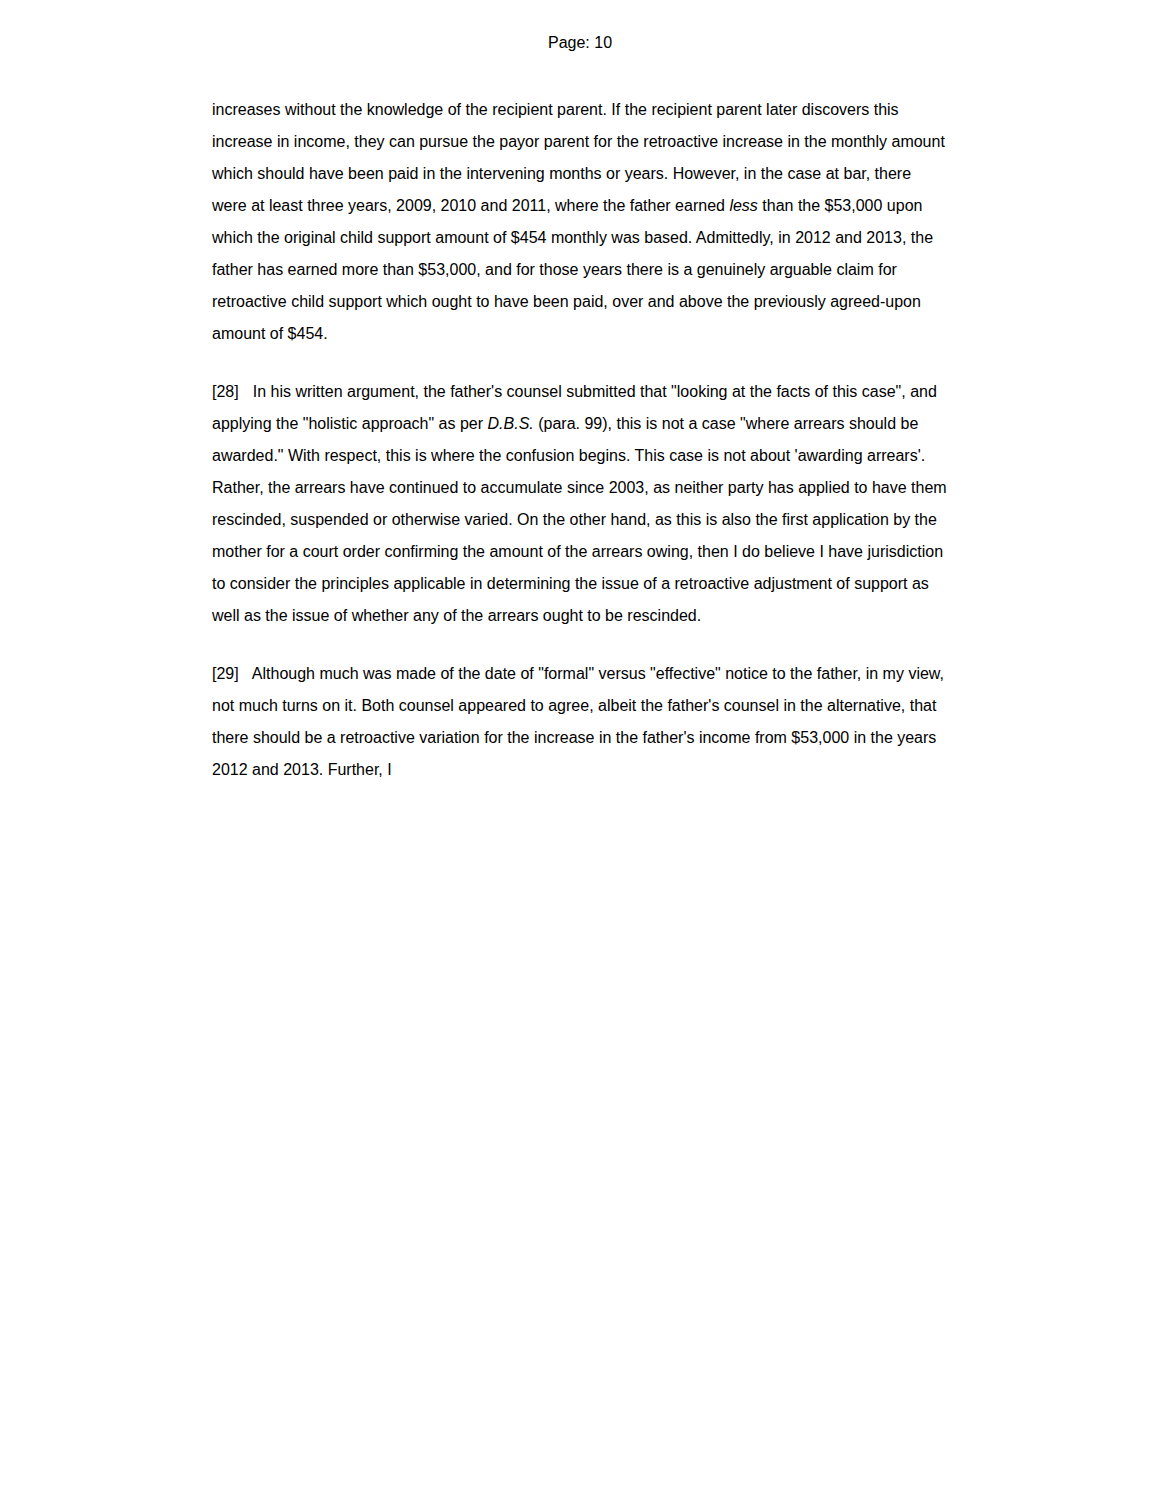Page: 10
increases without the knowledge of the recipient parent. If the recipient parent later discovers this increase in income, they can pursue the payor parent for the retroactive increase in the monthly amount which should have been paid in the intervening months or years. However, in the case at bar, there were at least three years, 2009, 2010 and 2011, where the father earned less than the $53,000 upon which the original child support amount of $454 monthly was based. Admittedly, in 2012 and 2013, the father has earned more than $53,000, and for those years there is a genuinely arguable claim for retroactive child support which ought to have been paid, over and above the previously agreed-upon amount of $454.
[28] In his written argument, the father's counsel submitted that "looking at the facts of this case", and applying the "holistic approach" as per D.B.S. (para. 99), this is not a case "where arrears should be awarded." With respect, this is where the confusion begins. This case is not about 'awarding arrears'. Rather, the arrears have continued to accumulate since 2003, as neither party has applied to have them rescinded, suspended or otherwise varied. On the other hand, as this is also the first application by the mother for a court order confirming the amount of the arrears owing, then I do believe I have jurisdiction to consider the principles applicable in determining the issue of a retroactive adjustment of support as well as the issue of whether any of the arrears ought to be rescinded.
[29] Although much was made of the date of "formal" versus "effective" notice to the father, in my view, not much turns on it. Both counsel appeared to agree, albeit the father's counsel in the alternative, that there should be a retroactive variation for the increase in the father's income from $53,000 in the years 2012 and 2013. Further, I